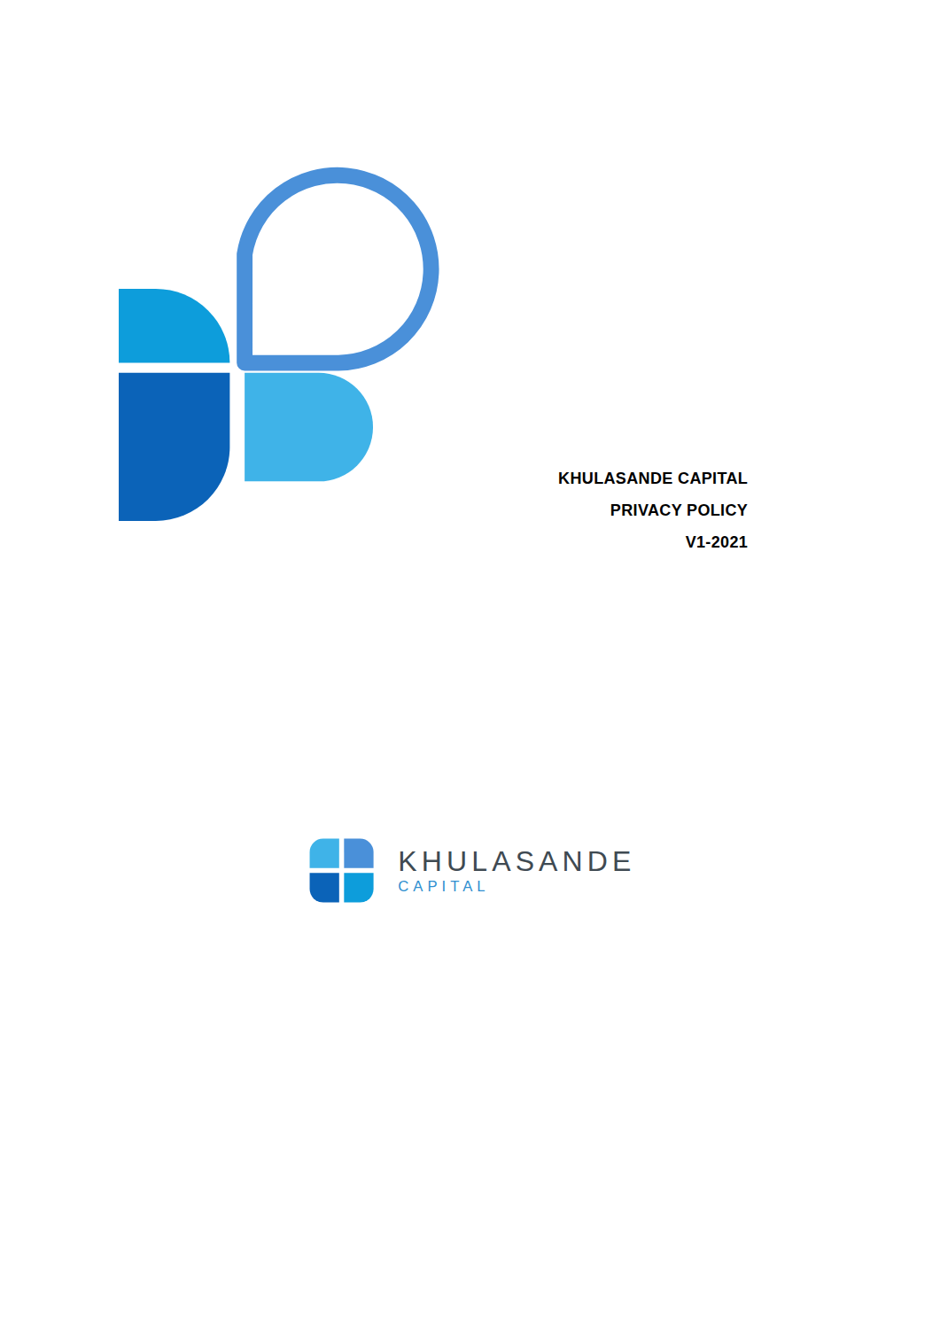KHULASANDE CAPITAL
PRIVACY POLICY
V1-2021
KHULASANDE
CAPITAL